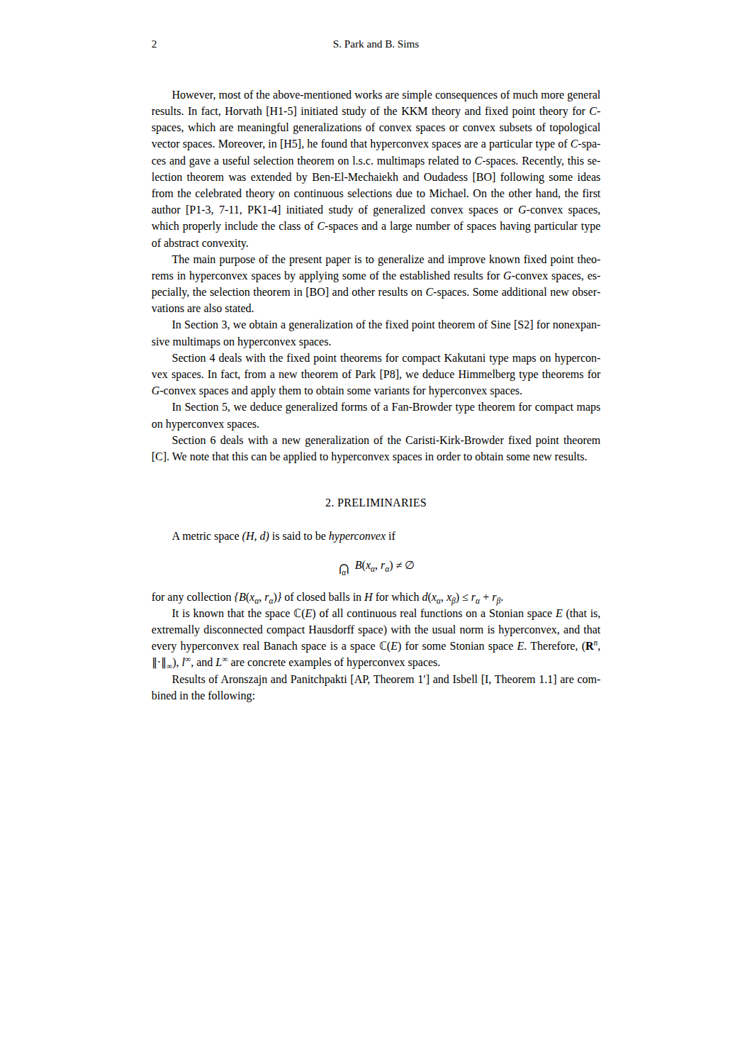2
S. Park and B. Sims
However, most of the above-mentioned works are simple consequences of much more general results. In fact, Horvath [H1-5] initiated study of the KKM theory and fixed point theory for C-spaces, which are meaningful generalizations of convex spaces or convex subsets of topological vector spaces. Moreover, in [H5], he found that hyperconvex spaces are a particular type of C-spaces and gave a useful selection theorem on l.s.c. multimaps related to C-spaces. Recently, this selection theorem was extended by Ben-El-Mechaiekh and Oudadess [BO] following some ideas from the celebrated theory on continuous selections due to Michael. On the other hand, the first author [P1-3, 7-11, PK1-4] initiated study of generalized convex spaces or G-convex spaces, which properly include the class of C-spaces and a large number of spaces having particular type of abstract convexity.
The main purpose of the present paper is to generalize and improve known fixed point theorems in hyperconvex spaces by applying some of the established results for G-convex spaces, especially, the selection theorem in [BO] and other results on C-spaces. Some additional new observations are also stated.
In Section 3, we obtain a generalization of the fixed point theorem of Sine [S2] for nonexpansive multimaps on hyperconvex spaces.
Section 4 deals with the fixed point theorems for compact Kakutani type maps on hyperconvex spaces. In fact, from a new theorem of Park [P8], we deduce Himmelberg type theorems for G-convex spaces and apply them to obtain some variants for hyperconvex spaces.
In Section 5, we deduce generalized forms of a Fan-Browder type theorem for compact maps on hyperconvex spaces.
Section 6 deals with a new generalization of the Caristi-Kirk-Browder fixed point theorem [C]. We note that this can be applied to hyperconvex spaces in order to obtain some new results.
2. PRELIMINARIES
A metric space (H, d) is said to be hyperconvex if
∩α B(xα, rα) ≠ ∅
for any collection {B(xα, rα)} of closed balls in H for which d(xα, xβ) ≤ rα + rβ.
It is known that the space ℂ(E) of all continuous real functions on a Stonian space E (that is, extremally disconnected compact Hausdorff space) with the usual norm is hyperconvex, and that every hyperconvex real Banach space is a space ℂ(E) for some Stonian space E. Therefore, (Rn, ∥·∥∞), l∞, and L∞ are concrete examples of hyperconvex spaces.
Results of Aronszajn and Panitchpakti [AP, Theorem 1′] and Isbell [I, Theorem 1.1] are combined in the following: